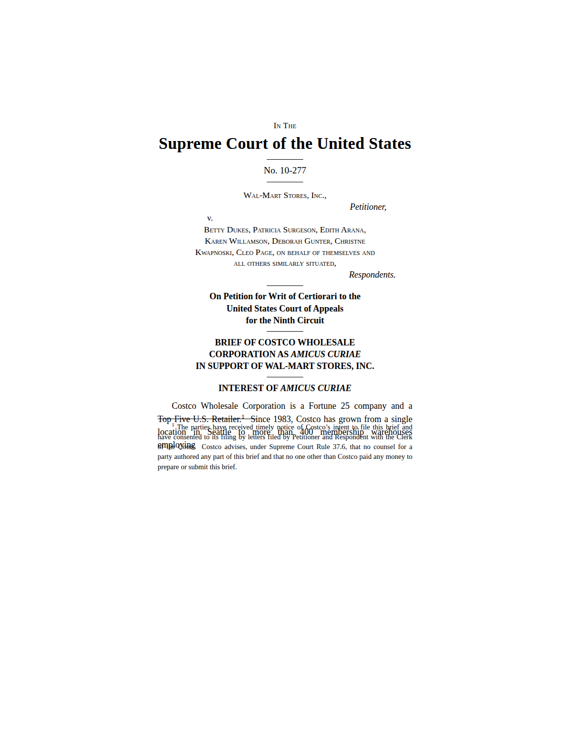In The
Supreme Court of the United States
No. 10-277
Wal-Mart Stores, Inc.,
Petitioner,
v.
Betty Dukes, Patricia Surgeson, Edith Arana,
Karen Willamson, Deborah Gunter, Christne
Kwapnoski, Cleo Page, on behalf of themselves and
all others similarly situated,
Respondents.
On Petition for Writ of Certiorari to the
United States Court of Appeals
for the Ninth Circuit
BRIEF OF COSTCO WHOLESALE
CORPORATION AS AMICUS CURIAE
IN SUPPORT OF WAL-MART STORES, INC.
INTEREST OF AMICUS CURIAE
Costco Wholesale Corporation is a Fortune 25 company and a Top Five U.S. Retailer.1 Since 1983, Costco has grown from a single location in Seattle to more than 400 membership warehouses employing
1 The parties have received timely notice of Costco’s intent to file this brief and have consented to its filing by letters filed by Petitioner and Respondent with the Clerk of the Court. Costco advises, under Supreme Court Rule 37.6, that no counsel for a party authored any part of this brief and that no one other than Costco paid any money to prepare or submit this brief.